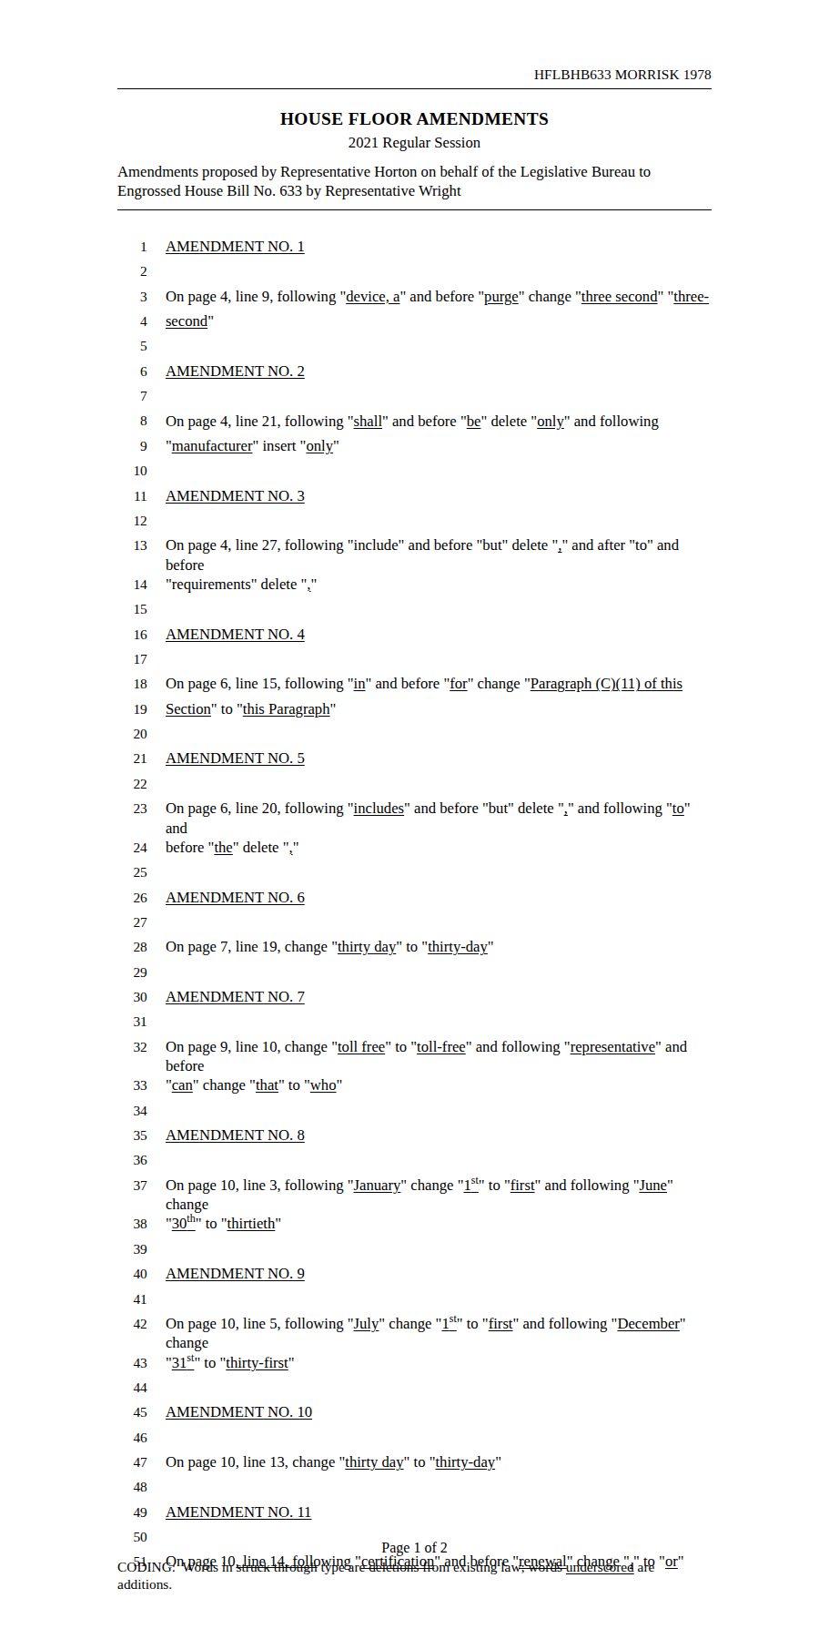HFLBHB633 MORRISK 1978
HOUSE FLOOR AMENDMENTS
2021 Regular Session
Amendments proposed by Representative Horton on behalf of the Legislative Bureau to Engrossed House Bill No. 633 by Representative Wright
AMENDMENT NO. 1
On page 4, line 9, following "device, a" and before "purge" change "three second" "three-
second"
AMENDMENT NO. 2
On page 4, line 21, following "shall" and before "be" delete "only" and following
"manufacturer" insert "only"
AMENDMENT NO. 3
On page 4, line 27, following "include" and before "but" delete "," and after "to" and before
"requirements" delete ","
AMENDMENT NO. 4
On page 6, line 15, following "in" and before "for" change "Paragraph (C)(11) of this
Section" to "this Paragraph"
AMENDMENT NO. 5
On page 6, line 20, following "includes" and before "but" delete "," and following "to" and
before "the" delete ","
AMENDMENT NO. 6
On page 7, line 19, change "thirty day" to "thirty-day"
AMENDMENT NO. 7
On page 9, line 10, change "toll free" to "toll-free" and following "representative" and before
"can" change "that" to "who"
AMENDMENT NO. 8
On page 10, line 3, following "January" change "1st" to "first" and following "June" change
"30th" to "thirtieth"
AMENDMENT NO. 9
On page 10, line 5, following "July" change "1st" to "first" and following "December" change
"31st" to "thirty-first"
AMENDMENT NO. 10
On page 10, line 13, change "thirty day" to "thirty-day"
AMENDMENT NO. 11
On page 10, line 14, following "certification" and before "renewal" change "," to "or"
Page 1 of 2
CODING: Words in struck through type are deletions from existing law; words underscored are additions.